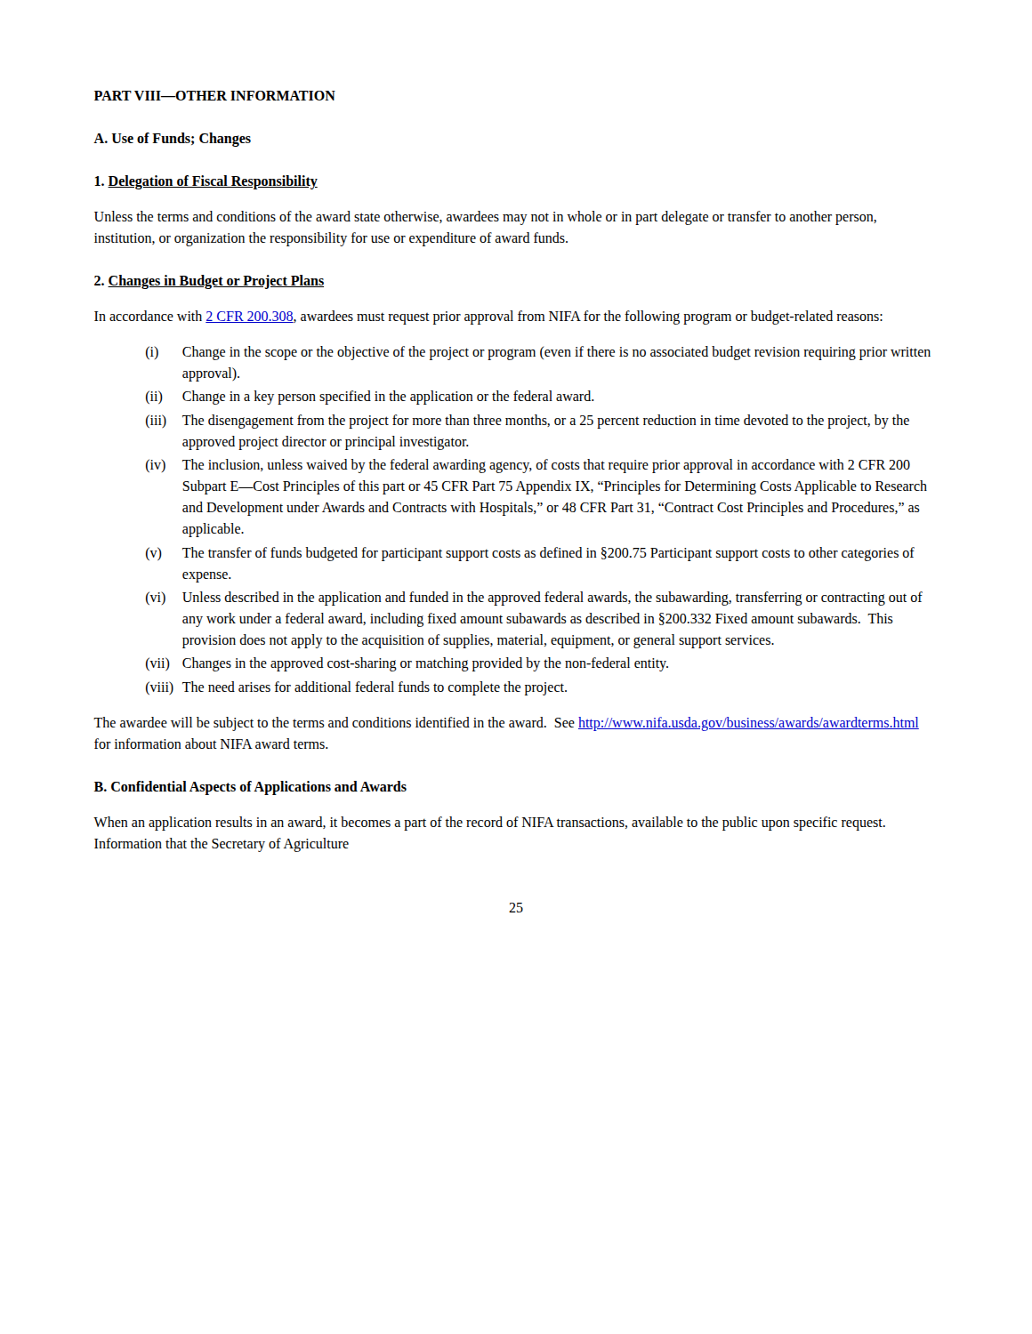PART VIII—OTHER INFORMATION
A. Use of Funds; Changes
1. Delegation of Fiscal Responsibility
Unless the terms and conditions of the award state otherwise, awardees may not in whole or in part delegate or transfer to another person, institution, or organization the responsibility for use or expenditure of award funds.
2. Changes in Budget or Project Plans
In accordance with 2 CFR 200.308, awardees must request prior approval from NIFA for the following program or budget-related reasons:
(i) Change in the scope or the objective of the project or program (even if there is no associated budget revision requiring prior written approval).
(ii) Change in a key person specified in the application or the federal award.
(iii) The disengagement from the project for more than three months, or a 25 percent reduction in time devoted to the project, by the approved project director or principal investigator.
(iv) The inclusion, unless waived by the federal awarding agency, of costs that require prior approval in accordance with 2 CFR 200 Subpart E—Cost Principles of this part or 45 CFR Part 75 Appendix IX, “Principles for Determining Costs Applicable to Research and Development under Awards and Contracts with Hospitals,” or 48 CFR Part 31, “Contract Cost Principles and Procedures,” as applicable.
(v) The transfer of funds budgeted for participant support costs as defined in §200.75 Participant support costs to other categories of expense.
(vi) Unless described in the application and funded in the approved federal awards, the subawarding, transferring or contracting out of any work under a federal award, including fixed amount subawards as described in §200.332 Fixed amount subawards. This provision does not apply to the acquisition of supplies, material, equipment, or general support services.
(vii) Changes in the approved cost-sharing or matching provided by the non-federal entity.
(viii) The need arises for additional federal funds to complete the project.
The awardee will be subject to the terms and conditions identified in the award. See http://www.nifa.usda.gov/business/awards/awardterms.html for information about NIFA award terms.
B. Confidential Aspects of Applications and Awards
When an application results in an award, it becomes a part of the record of NIFA transactions, available to the public upon specific request. Information that the Secretary of Agriculture
25